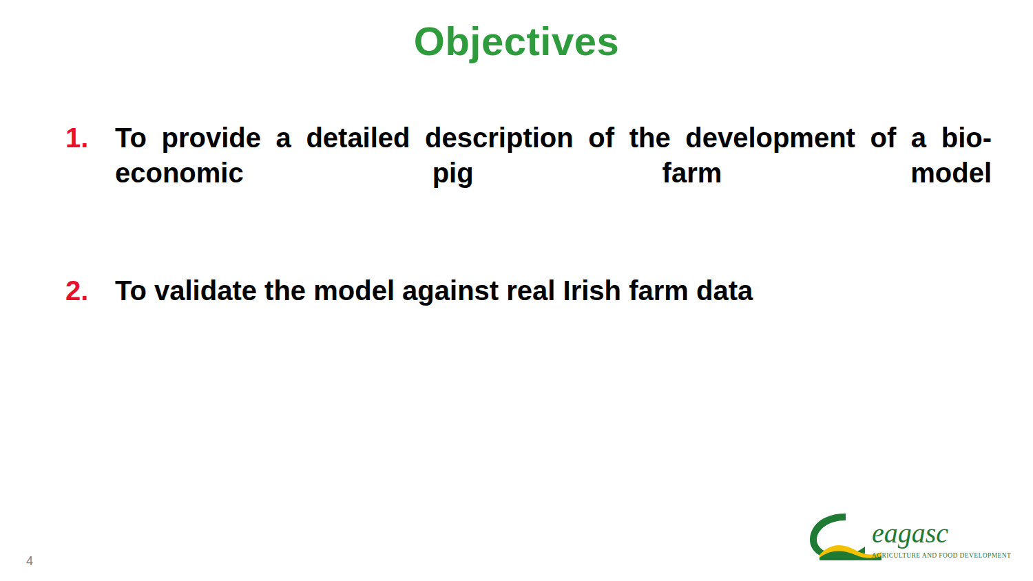Objectives
1. To provide a detailed description of the development of a bio-economic pig farm model
2. To validate the model against real Irish farm data
4
eagasc AGRICULTURE AND FOOD DEVELOPMENT AUTHORITY